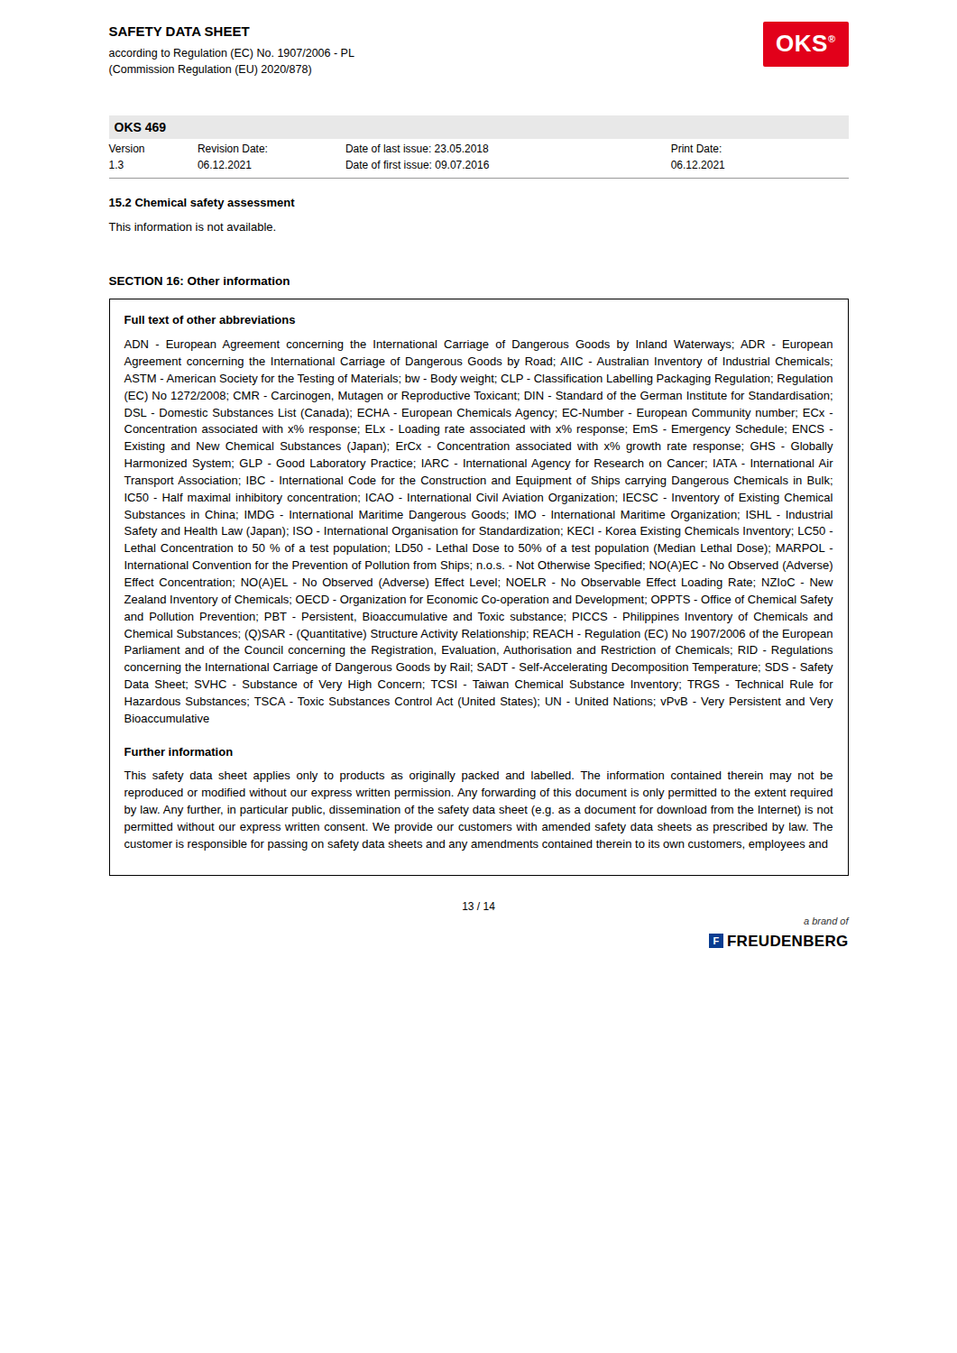SAFETY DATA SHEET
according to Regulation (EC) No. 1907/2006 - PL
(Commission Regulation (EU) 2020/878)
OKS®
OKS 469
| Version 1.3 | Revision Date: 06.12.2021 | Date of last issue: 23.05.2018 Date of first issue: 09.07.2016 | Print Date: 06.12.2021 |
15.2 Chemical safety assessment
This information is not available.
SECTION 16: Other information
Full text of other abbreviations
ADN - European Agreement concerning the International Carriage of Dangerous Goods by Inland Waterways; ADR - European Agreement concerning the International Carriage of Dangerous Goods by Road; AIIC - Australian Inventory of Industrial Chemicals; ASTM - American Society for the Testing of Materials; bw - Body weight; CLP - Classification Labelling Packaging Regulation; Regulation (EC) No 1272/2008; CMR - Carcinogen, Mutagen or Reproductive Toxicant; DIN - Standard of the German Institute for Standardisation; DSL - Domestic Substances List (Canada); ECHA - European Chemicals Agency; EC-Number - European Community number; ECx - Concentration associated with x% response; ELx - Loading rate associated with x% response; EmS - Emergency Schedule; ENCS - Existing and New Chemical Substances (Japan); ErCx - Concentration associated with x% growth rate response; GHS - Globally Harmonized System; GLP - Good Laboratory Practice; IARC - International Agency for Research on Cancer; IATA - International Air Transport Association; IBC - International Code for the Construction and Equipment of Ships carrying Dangerous Chemicals in Bulk; IC50 - Half maximal inhibitory concentration; ICAO - International Civil Aviation Organization; IECSC - Inventory of Existing Chemical Substances in China; IMDG - International Maritime Dangerous Goods; IMO - International Maritime Organization; ISHL - Industrial Safety and Health Law (Japan); ISO - International Organisation for Standardization; KECI - Korea Existing Chemicals Inventory; LC50 - Lethal Concentration to 50 % of a test population; LD50 - Lethal Dose to 50% of a test population (Median Lethal Dose); MARPOL - International Convention for the Prevention of Pollution from Ships; n.o.s. - Not Otherwise Specified; NO(A)EC - No Observed (Adverse) Effect Concentration; NO(A)EL - No Observed (Adverse) Effect Level; NOELR - No Observable Effect Loading Rate; NZIoC - New Zealand Inventory of Chemicals; OECD - Organization for Economic Co-operation and Development; OPPTS - Office of Chemical Safety and Pollution Prevention; PBT - Persistent, Bioaccumulative and Toxic substance; PICCS - Philippines Inventory of Chemicals and Chemical Substances; (Q)SAR - (Quantitative) Structure Activity Relationship; REACH - Regulation (EC) No 1907/2006 of the European Parliament and of the Council concerning the Registration, Evaluation, Authorisation and Restriction of Chemicals; RID - Regulations concerning the International Carriage of Dangerous Goods by Rail; SADT - Self-Accelerating Decomposition Temperature; SDS - Safety Data Sheet; SVHC - Substance of Very High Concern; TCSI - Taiwan Chemical Substance Inventory; TRGS - Technical Rule for Hazardous Substances; TSCA - Toxic Substances Control Act (United States); UN - United Nations; vPvB - Very Persistent and Very Bioaccumulative
Further information
This safety data sheet applies only to products as originally packed and labelled. The information contained therein may not be reproduced or modified without our express written permission. Any forwarding of this document is only permitted to the extent required by law. Any further, in particular public, dissemination of the safety data sheet (e.g. as a document for download from the Internet) is not permitted without our express written consent. We provide our customers with amended safety data sheets as prescribed by law. The customer is responsible for passing on safety data sheets and any amendments contained therein to its own customers, employees and
13 / 14
a brand of
FFREUDENBERG